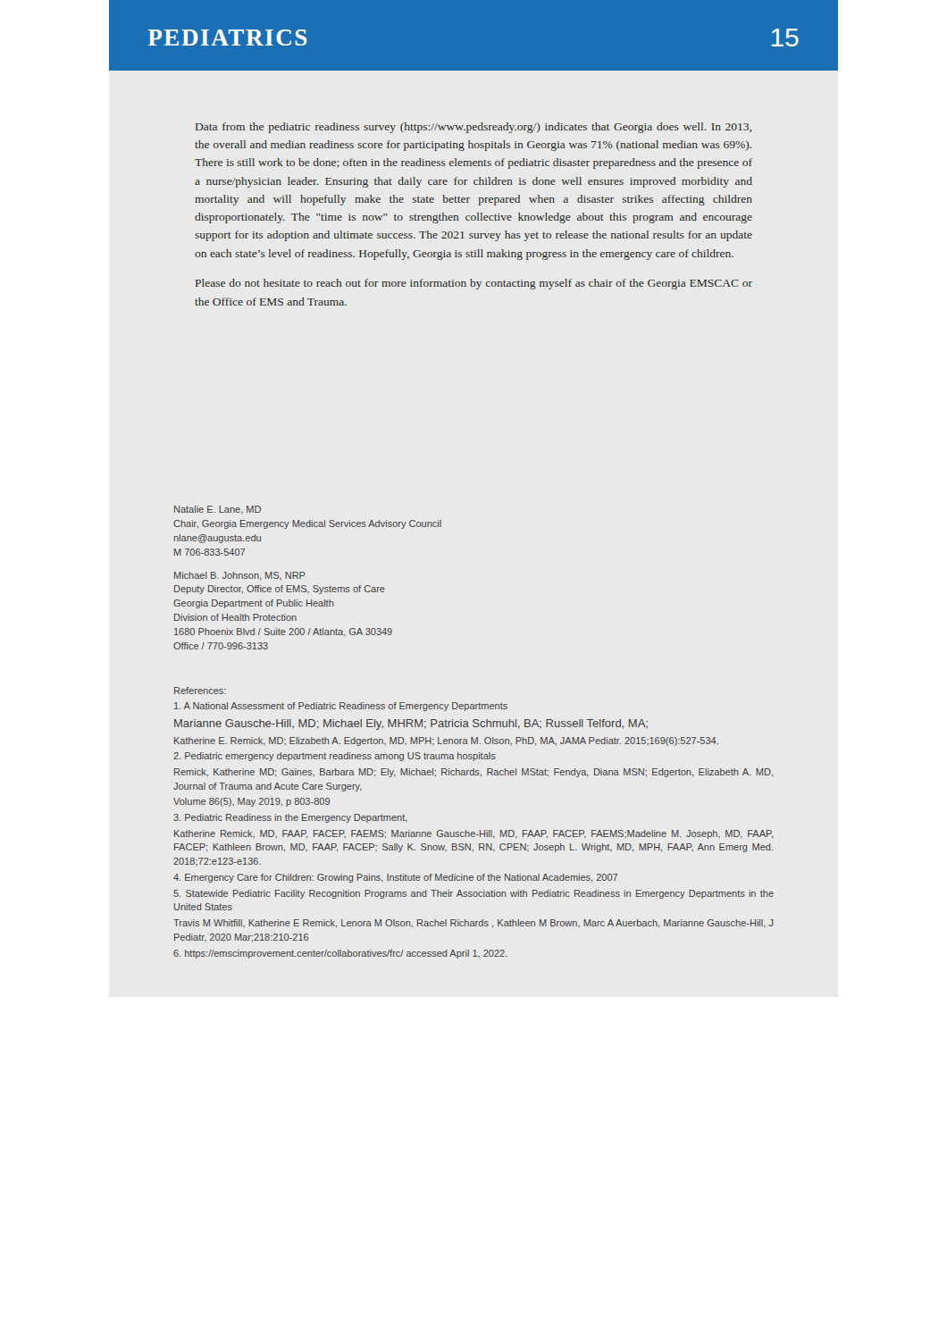PEDIATRICS
15
Data from the pediatric readiness survey (https://www.pedsready.org/) indicates that Georgia does well. In 2013, the overall and median readiness score for participating hospitals in Georgia was 71% (national median was 69%). There is still work to be done; often in the readiness elements of pediatric disaster preparedness and the presence of a nurse/physician leader. Ensuring that daily care for children is done well ensures improved morbidity and mortality and will hopefully make the state better prepared when a disaster strikes affecting children disproportionately. The "time is now" to strengthen collective knowledge about this program and encourage support for its adoption and ultimate success. The 2021 survey has yet to release the national results for an update on each state’s level of readiness. Hopefully, Georgia is still making progress in the emergency care of children.
Please do not hesitate to reach out for more information by contacting myself as chair of the Georgia EMSCAC or the Office of EMS and Trauma.
Natalie E. Lane, MD
Chair, Georgia Emergency Medical Services Advisory Council
nlane@augusta.edu
M 706-833-5407
Michael B. Johnson, MS, NRP
Deputy Director, Office of EMS, Systems of Care
Georgia Department of Public Health
Division of Health Protection
1680 Phoenix Blvd / Suite 200 / Atlanta, GA 30349
Office / 770-996-3133
References:
1. A National Assessment of Pediatric Readiness of Emergency Departments
Marianne Gausche-Hill, MD; Michael Ely, MHRM; Patricia Schmuhl, BA; Russell Telford, MA;
Katherine E. Remick, MD; Elizabeth A. Edgerton, MD, MPH; Lenora M. Olson, PhD, MA, JAMA Pediatr. 2015;169(6):527-534.
2. Pediatric emergency department readiness among US trauma hospitals
Remick, Katherine MD; Gaines, Barbara MD; Ely, Michael; Richards, Rachel MStat; Fendya, Diana MSN; Edgerton, Elizabeth A. MD, Journal of Trauma and Acute Care Surgery,
Volume 86(5), May 2019, p 803-809
3. Pediatric Readiness in the Emergency Department,
Katherine Remick, MD, FAAP, FACEP, FAEMS; Marianne Gausche-Hill, MD, FAAP, FACEP, FAEMS;Madeline M. Joseph, MD, FAAP, FACEP; Kathleen Brown, MD, FAAP, FACEP; Sally K. Snow, BSN, RN, CPEN; Joseph L. Wright, MD, MPH, FAAP, Ann Emerg Med. 2018;72:e123-e136.
4. Emergency Care for Children: Growing Pains, Institute of Medicine of the National Academies, 2007
5. Statewide Pediatric Facility Recognition Programs and Their Association with Pediatric Readiness in Emergency Departments in the United States
Travis M Whitfill, Katherine E Remick, Lenora M Olson, Rachel Richards , Kathleen M Brown, Marc A Auerbach, Marianne Gausche-Hill, J Pediatr, 2020 Mar;218:210-216
6. https://emscimprovement.center/collaboratives/frc/ accessed April 1, 2022.